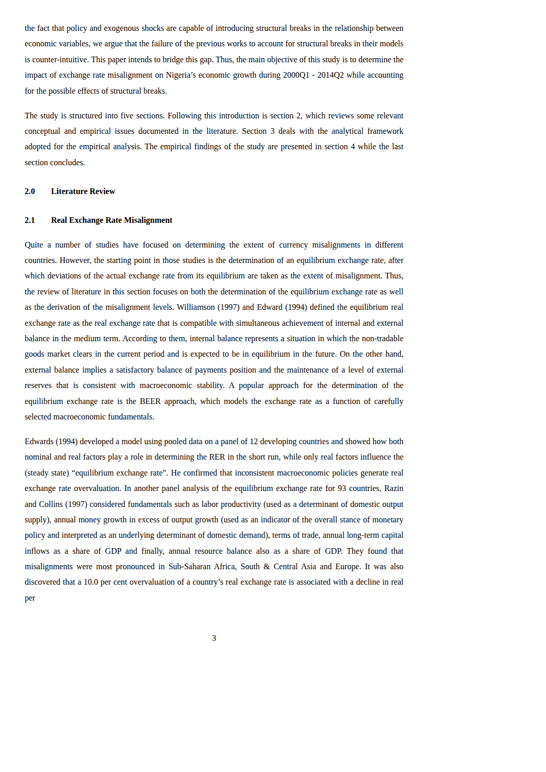the fact that policy and exogenous shocks are capable of introducing structural breaks in the relationship between economic variables, we argue that the failure of the previous works to account for structural breaks in their models is counter-intuitive. This paper intends to bridge this gap. Thus, the main objective of this study is to determine the impact of exchange rate misalignment on Nigeria’s economic growth during 2000Q1 - 2014Q2 while accounting for the possible effects of structural breaks.
The study is structured into five sections. Following this introduction is section 2, which reviews some relevant conceptual and empirical issues documented in the literature. Section 3 deals with the analytical framework adopted for the empirical analysis. The empirical findings of the study are presented in section 4 while the last section concludes.
2.0 Literature Review
2.1 Real Exchange Rate Misalignment
Quite a number of studies have focused on determining the extent of currency misalignments in different countries. However, the starting point in those studies is the determination of an equilibrium exchange rate, after which deviations of the actual exchange rate from its equilibrium are taken as the extent of misalignment. Thus, the review of literature in this section focuses on both the determination of the equilibrium exchange rate as well as the derivation of the misalignment levels. Williamson (1997) and Edward (1994) defined the equilibrium real exchange rate as the real exchange rate that is compatible with simultaneous achievement of internal and external balance in the medium term. According to them, internal balance represents a situation in which the non-tradable goods market clears in the current period and is expected to be in equilibrium in the future. On the other hand, external balance implies a satisfactory balance of payments position and the maintenance of a level of external reserves that is consistent with macroeconomic stability. A popular approach for the determination of the equilibrium exchange rate is the BEER approach, which models the exchange rate as a function of carefully selected macroeconomic fundamentals.
Edwards (1994) developed a model using pooled data on a panel of 12 developing countries and showed how both nominal and real factors play a role in determining the RER in the short run, while only real factors influence the (steady state) “equilibrium exchange rate”. He confirmed that inconsistent macroeconomic policies generate real exchange rate overvaluation. In another panel analysis of the equilibrium exchange rate for 93 countries, Razin and Collins (1997) considered fundamentals such as labor productivity (used as a determinant of domestic output supply), annual money growth in excess of output growth (used as an indicator of the overall stance of monetary policy and interpreted as an underlying determinant of domestic demand), terms of trade, annual long-term capital inflows as a share of GDP and finally, annual resource balance also as a share of GDP. They found that misalignments were most pronounced in Sub-Saharan Africa, South & Central Asia and Europe. It was also discovered that a 10.0 per cent overvaluation of a country’s real exchange rate is associated with a decline in real per
3